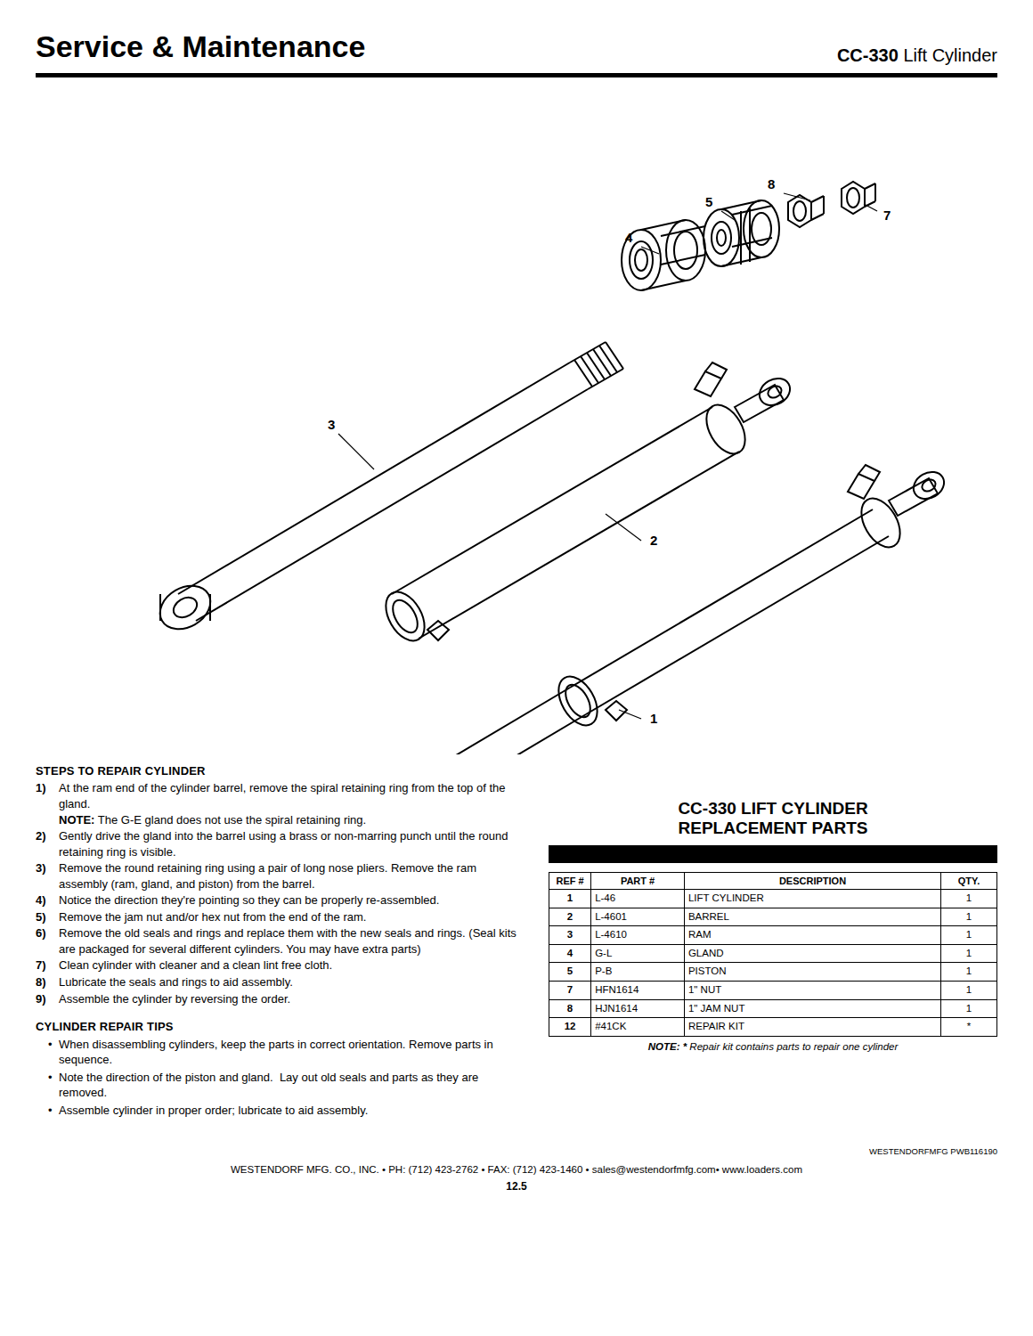Service & Maintenance
CC-330 Lift Cylinder
8 5 4 7 3 2 1
STEPS TO REPAIR CYLINDER
1) At the ram end of the cylinder barrel, remove the spiral retaining ring from the top of the gland. NOTE: The G-E gland does not use the spiral retaining ring.
2) Gently drive the gland into the barrel using a brass or non-marring punch until the round retaining ring is visible.
3) Remove the round retaining ring using a pair of long nose pliers. Remove the ram assembly (ram, gland, and piston) from the barrel.
4) Notice the direction they're pointing so they can be properly re-assembled.
5) Remove the jam nut and/or hex nut from the end of the ram.
6) Remove the old seals and rings and replace them with the new seals and rings. (Seal kits are packaged for several different cylinders. You may have extra parts)
7) Clean cylinder with cleaner and a clean lint free cloth.
8) Lubricate the seals and rings to aid assembly.
9) Assemble the cylinder by reversing the order.
CYLINDER REPAIR TIPS
When disassembling cylinders, keep the parts in correct orientation. Remove parts in sequence.
Note the direction of the piston and gland. Lay out old seals and parts as they are removed.
Assemble cylinder in proper order; lubricate to aid assembly.
CC-330 LIFT CYLINDER
REPLACEMENT PARTS
| REF # | PART # | DESCRIPTION | QTY. |
| --- | --- | --- | --- |
| 1 | L-46 | LIFT CYLINDER | 1 |
| 2 | L-4601 | BARREL | 1 |
| 3 | L-4610 | RAM | 1 |
| 4 | G-L | GLAND | 1 |
| 5 | P-B | PISTON | 1 |
| 7 | HFN1614 | 1" NUT | 1 |
| 8 | HJN1614 | 1" JAM NUT | 1 |
| 12 | #41CK | REPAIR KIT | * |
NOTE: * Repair kit contains parts to repair one cylinder
WESTENDORFMFG PWB116190
WESTENDORF MFG. CO., INC. • PH: (712) 423-2762 • FAX: (712) 423-1460 • sales@westendorfmfg.com• www.loaders.com
12.5